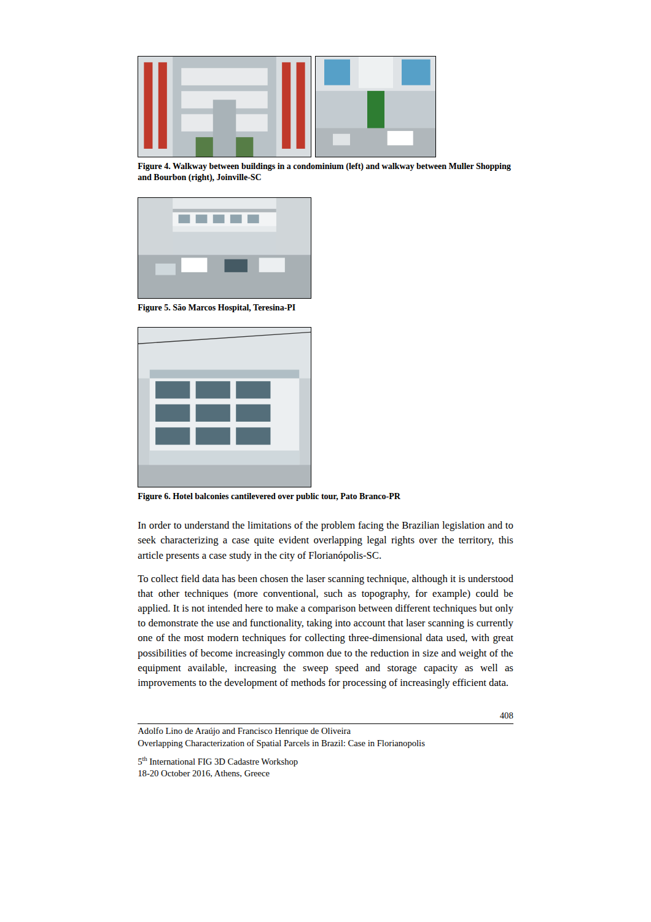Figure 4. Walkway between buildings in a condominium (left) and walkway between Muller Shopping and Bourbon (right), Joinville-SC
Figure 5. São Marcos Hospital, Teresina-PI
Figure 6. Hotel balconies cantilevered over public tour, Pato Branco-PR
In order to understand the limitations of the problem facing the Brazilian legislation and to seek characterizing a case quite evident overlapping legal rights over the territory, this article presents a case study in the city of Florianópolis-SC.
To collect field data has been chosen the laser scanning technique, although it is understood that other techniques (more conventional, such as topography, for example) could be applied. It is not intended here to make a comparison between different techniques but only to demonstrate the use and functionality, taking into account that laser scanning is currently one of the most modern techniques for collecting three-dimensional data used, with great possibilities of become increasingly common due to the reduction in size and weight of the equipment available, increasing the sweep speed and storage capacity as well as improvements to the development of methods for processing of increasingly efficient data.
408
Adolfo Lino de Araújo and Francisco Henrique de Oliveira
Overlapping Characterization of Spatial Parcels in Brazil: Case in Florianopolis
5th International FIG 3D Cadastre Workshop
18-20 October 2016, Athens, Greece